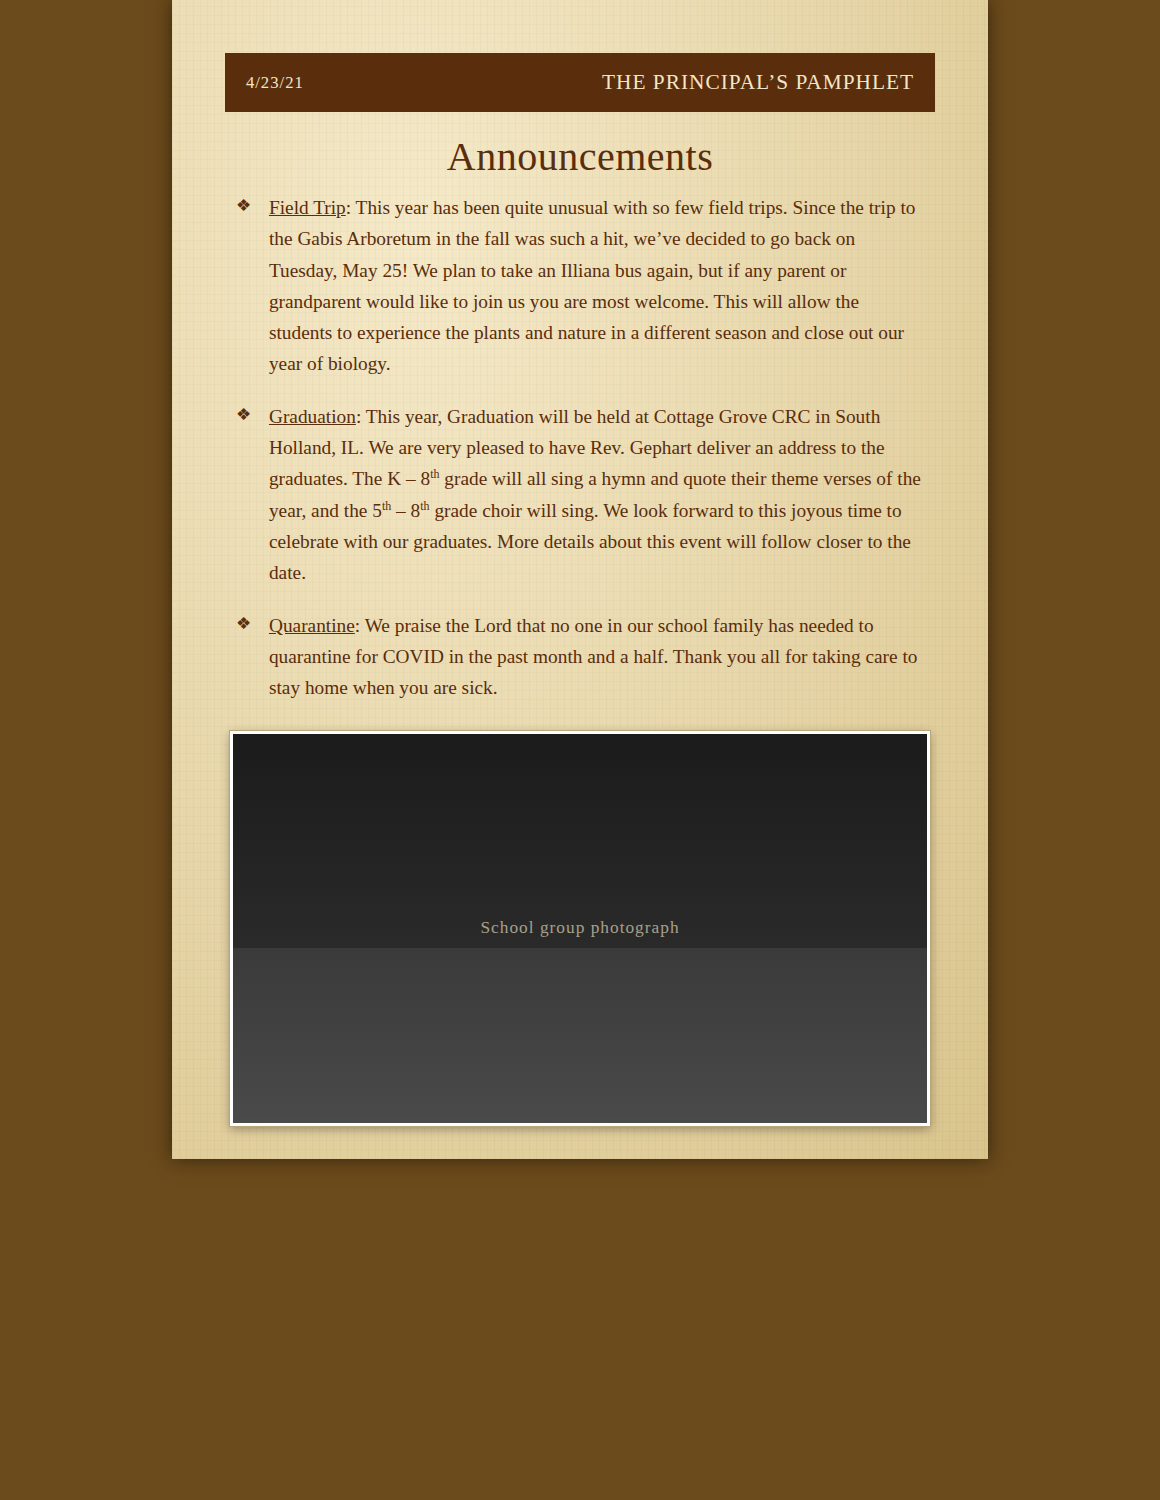4/23/21 The Principal’s Pamphlet
Announcements
Field Trip: This year has been quite unusual with so few field trips. Since the trip to the Gabis Arboretum in the fall was such a hit, we’ve decided to go back on Tuesday, May 25! We plan to take an Illiana bus again, but if any parent or grandparent would like to join us you are most welcome. This will allow the students to experience the plants and nature in a different season and close out our year of biology.
Graduation: This year, Graduation will be held at Cottage Grove CRC in South Holland, IL. We are very pleased to have Rev. Gephart deliver an address to the graduates. The K – 8th grade will all sing a hymn and quote their theme verses of the year, and the 5th – 8th grade choir will sing. We look forward to this joyous time to celebrate with our graduates. More details about this event will follow closer to the date.
Quarantine: We praise the Lord that no one in our school family has needed to quarantine for COVID in the past month and a half. Thank you all for taking care to stay home when you are sick.